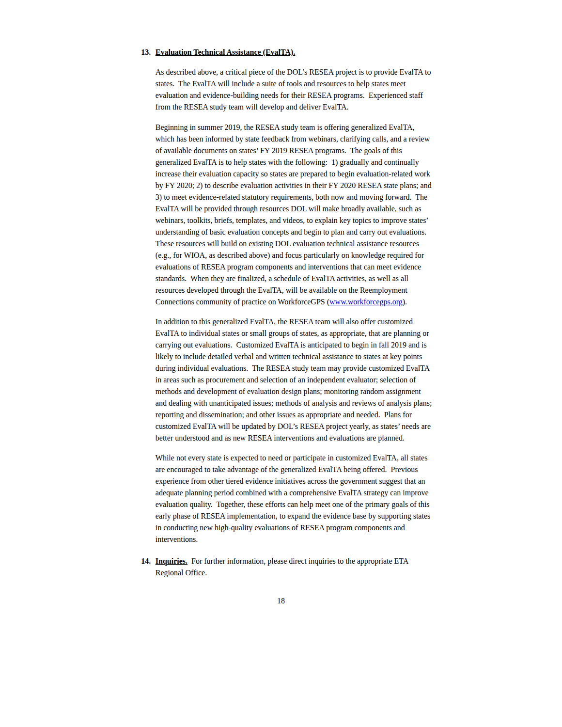13.
Evaluation Technical Assistance (EvalTA).
As described above, a critical piece of the DOL’s RESEA project is to provide EvalTA to states. The EvalTA will include a suite of tools and resources to help states meet evaluation and evidence-building needs for their RESEA programs. Experienced staff from the RESEA study team will develop and deliver EvalTA.
Beginning in summer 2019, the RESEA study team is offering generalized EvalTA, which has been informed by state feedback from webinars, clarifying calls, and a review of available documents on states’ FY 2019 RESEA programs. The goals of this generalized EvalTA is to help states with the following: 1) gradually and continually increase their evaluation capacity so states are prepared to begin evaluation-related work by FY 2020; 2) to describe evaluation activities in their FY 2020 RESEA state plans; and 3) to meet evidence-related statutory requirements, both now and moving forward. The EvalTA will be provided through resources DOL will make broadly available, such as webinars, toolkits, briefs, templates, and videos, to explain key topics to improve states’ understanding of basic evaluation concepts and begin to plan and carry out evaluations. These resources will build on existing DOL evaluation technical assistance resources (e.g., for WIOA, as described above) and focus particularly on knowledge required for evaluations of RESEA program components and interventions that can meet evidence standards. When they are finalized, a schedule of EvalTA activities, as well as all resources developed through the EvalTA, will be available on the Reemployment Connections community of practice on WorkforceGPS (www.workforcegps.org).
In addition to this generalized EvalTA, the RESEA team will also offer customized EvalTA to individual states or small groups of states, as appropriate, that are planning or carrying out evaluations. Customized EvalTA is anticipated to begin in fall 2019 and is likely to include detailed verbal and written technical assistance to states at key points during individual evaluations. The RESEA study team may provide customized EvalTA in areas such as procurement and selection of an independent evaluator; selection of methods and development of evaluation design plans; monitoring random assignment and dealing with unanticipated issues; methods of analysis and reviews of analysis plans; reporting and dissemination; and other issues as appropriate and needed. Plans for customized EvalTA will be updated by DOL’s RESEA project yearly, as states’ needs are better understood and as new RESEA interventions and evaluations are planned.
While not every state is expected to need or participate in customized EvalTA, all states are encouraged to take advantage of the generalized EvalTA being offered. Previous experience from other tiered evidence initiatives across the government suggest that an adequate planning period combined with a comprehensive EvalTA strategy can improve evaluation quality. Together, these efforts can help meet one of the primary goals of this early phase of RESEA implementation, to expand the evidence base by supporting states in conducting new high-quality evaluations of RESEA program components and interventions.
14.
Inquiries. For further information, please direct inquiries to the appropriate ETA Regional Office.
18